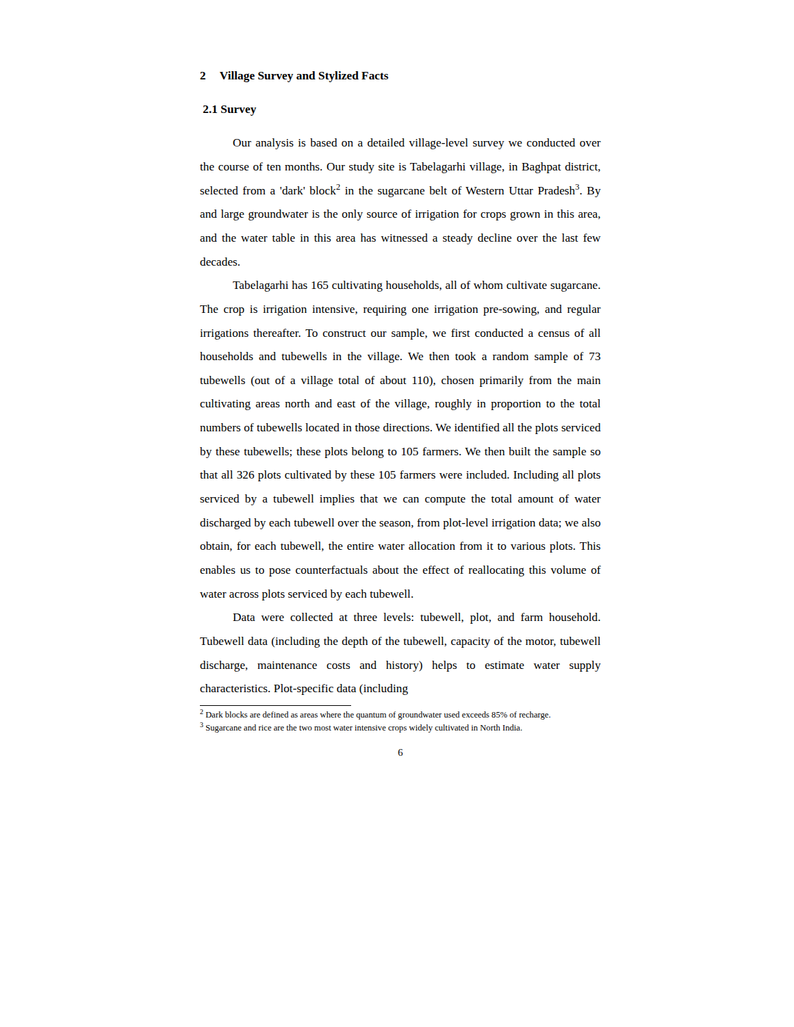2 Village Survey and Stylized Facts
2.1 Survey
Our analysis is based on a detailed village-level survey we conducted over the course of ten months. Our study site is Tabelagarhi village, in Baghpat district, selected from a 'dark' block2 in the sugarcane belt of Western Uttar Pradesh3. By and large groundwater is the only source of irrigation for crops grown in this area, and the water table in this area has witnessed a steady decline over the last few decades.
Tabelagarhi has 165 cultivating households, all of whom cultivate sugarcane. The crop is irrigation intensive, requiring one irrigation pre-sowing, and regular irrigations thereafter. To construct our sample, we first conducted a census of all households and tubewells in the village. We then took a random sample of 73 tubewells (out of a village total of about 110), chosen primarily from the main cultivating areas north and east of the village, roughly in proportion to the total numbers of tubewells located in those directions. We identified all the plots serviced by these tubewells; these plots belong to 105 farmers. We then built the sample so that all 326 plots cultivated by these 105 farmers were included. Including all plots serviced by a tubewell implies that we can compute the total amount of water discharged by each tubewell over the season, from plot-level irrigation data; we also obtain, for each tubewell, the entire water allocation from it to various plots. This enables us to pose counterfactuals about the effect of reallocating this volume of water across plots serviced by each tubewell.
Data were collected at three levels: tubewell, plot, and farm household. Tubewell data (including the depth of the tubewell, capacity of the motor, tubewell discharge, maintenance costs and history) helps to estimate water supply characteristics. Plot-specific data (including
2 Dark blocks are defined as areas where the quantum of groundwater used exceeds 85% of recharge.
3 Sugarcane and rice are the two most water intensive crops widely cultivated in North India.
6